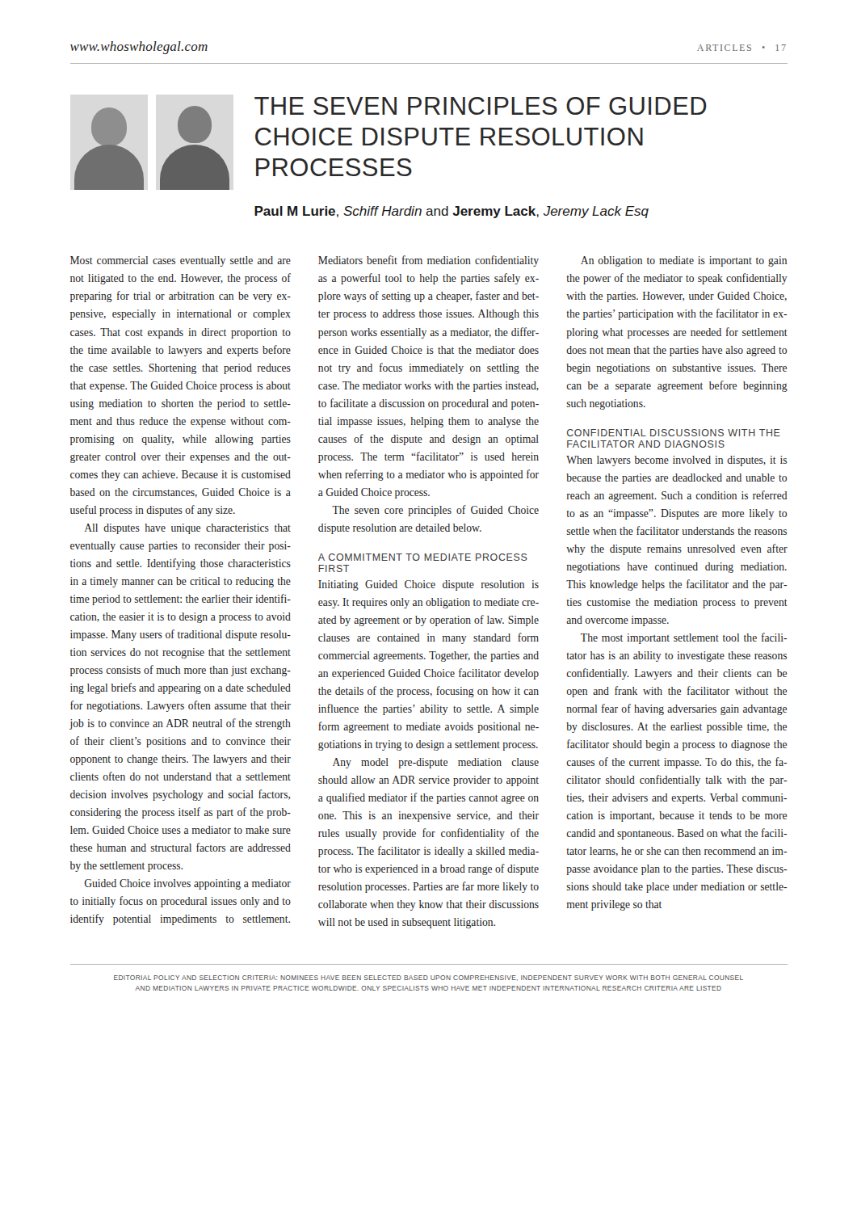www.whoswholegal.com
Articles • 17
The Seven Principles of Guided Choice Dispute Resolution Processes
Paul M Lurie, Schiff Hardin and Jeremy Lack, Jeremy Lack Esq
Most commercial cases eventually settle and are not litigated to the end. However, the process of preparing for trial or arbitration can be very expensive, especially in international or complex cases. That cost expands in direct proportion to the time available to lawyers and experts before the case settles. Shortening that period reduces that expense. The Guided Choice process is about using mediation to shorten the period to settlement and thus reduce the expense without compromising on quality, while allowing parties greater control over their expenses and the outcomes they can achieve. Because it is customised based on the circumstances, Guided Choice is a useful process in disputes of any size.
All disputes have unique characteristics that eventually cause parties to reconsider their positions and settle. Identifying those characteristics in a timely manner can be critical to reducing the time period to settlement: the earlier their identification, the easier it is to design a process to avoid impasse. Many users of traditional dispute resolution services do not recognise that the settlement process consists of much more than just exchanging legal briefs and appearing on a date scheduled for negotiations. Lawyers often assume that their job is to convince an ADR neutral of the strength of their client’s positions and to convince their opponent to change theirs. The lawyers and their clients often do not understand that a settlement decision involves psychology and social factors, considering the process itself as part of the problem. Guided Choice uses a mediator to make sure these human and structural factors are addressed by the settlement process.
Guided Choice involves appointing a mediator to initially focus on procedural issues only and to identify potential impediments to settlement. Mediators benefit from mediation confidentiality as a powerful tool to help the parties safely explore ways of setting up a cheaper, faster and better process to address those issues. Although this person works essentially as a mediator, the difference in Guided Choice is that the mediator does not try and focus immediately on settling the case. The mediator works with the parties instead, to facilitate a discussion on procedural and potential impasse issues, helping them to analyse the causes of the dispute and design an optimal process. The term “facilitator” is used herein when referring to a mediator who is appointed for a Guided Choice process.
The seven core principles of Guided Choice dispute resolution are detailed below.
A commitment to mediate process first
Initiating Guided Choice dispute resolution is easy. It requires only an obligation to mediate created by agreement or by operation of law. Simple clauses are contained in many standard form commercial agreements. Together, the parties and an experienced Guided Choice facilitator develop the details of the process, focusing on how it can influence the parties’ ability to settle. A simple form agreement to mediate avoids positional negotiations in trying to design a settlement process.
Any model pre-dispute mediation clause should allow an ADR service provider to appoint a qualified mediator if the parties cannot agree on one. This is an inexpensive service, and their rules usually provide for confidentiality of the process. The facilitator is ideally a skilled mediator who is experienced in a broad range of dispute resolution processes. Parties are far more likely to collaborate when they know that their discussions will not be used in subsequent litigation.
An obligation to mediate is important to gain the power of the mediator to speak confidentially with the parties. However, under Guided Choice, the parties’ participation with the facilitator in exploring what processes are needed for settlement does not mean that the parties have also agreed to begin negotiations on substantive issues. There can be a separate agreement before beginning such negotiations.
Confidential discussions with the facilitator and diagnosis
When lawyers become involved in disputes, it is because the parties are deadlocked and unable to reach an agreement. Such a condition is referred to as an “impasse”. Disputes are more likely to settle when the facilitator understands the reasons why the dispute remains unresolved even after negotiations have continued during mediation. This knowledge helps the facilitator and the parties customise the mediation process to prevent and overcome impasse.
The most important settlement tool the facilitator has is an ability to investigate these reasons confidentially. Lawyers and their clients can be open and frank with the facilitator without the normal fear of having adversaries gain advantage by disclosures. At the earliest possible time, the facilitator should begin a process to diagnose the causes of the current impasse. To do this, the facilitator should confidentially talk with the parties, their advisers and experts. Verbal communication is important, because it tends to be more candid and spontaneous. Based on what the facilitator learns, he or she can then recommend an impasse avoidance plan to the parties. These discussions should take place under mediation or settlement privilege so that
Editorial policy and selection criteria: nominees have been selected based upon comprehensive, independent survey work with both general counsel
and mediation lawyers in private practice worldwide. Only specialists who have met independent international research criteria are listed